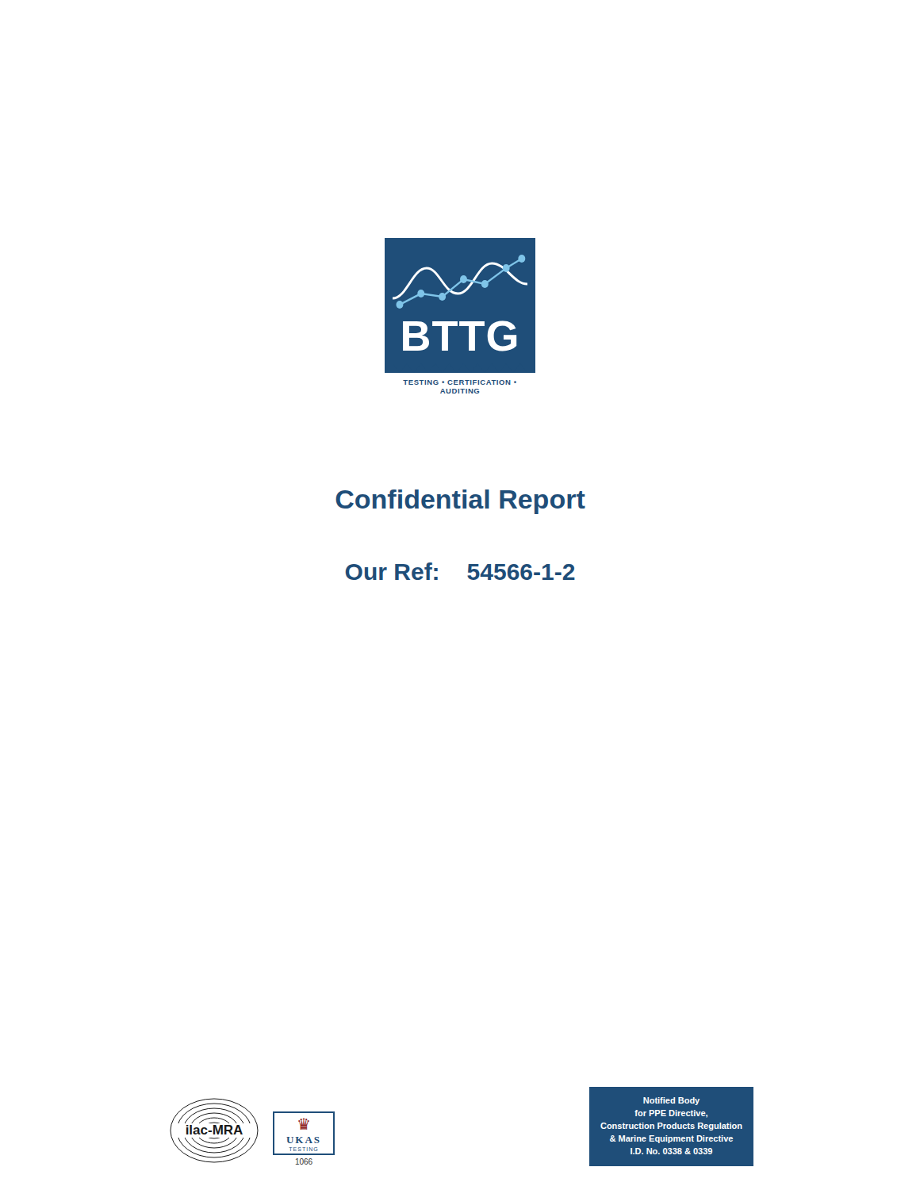BTTG
TESTING • CERTIFICATION • AUDITING
Confidential Report
Our Ref: 54566-1-2
ilac-MRA
♛
UKAS
TESTING
1066
Notified Body
for PPE Directive,
Construction Products Regulation
& Marine Equipment Directive
I.D. No. 0338 & 0339